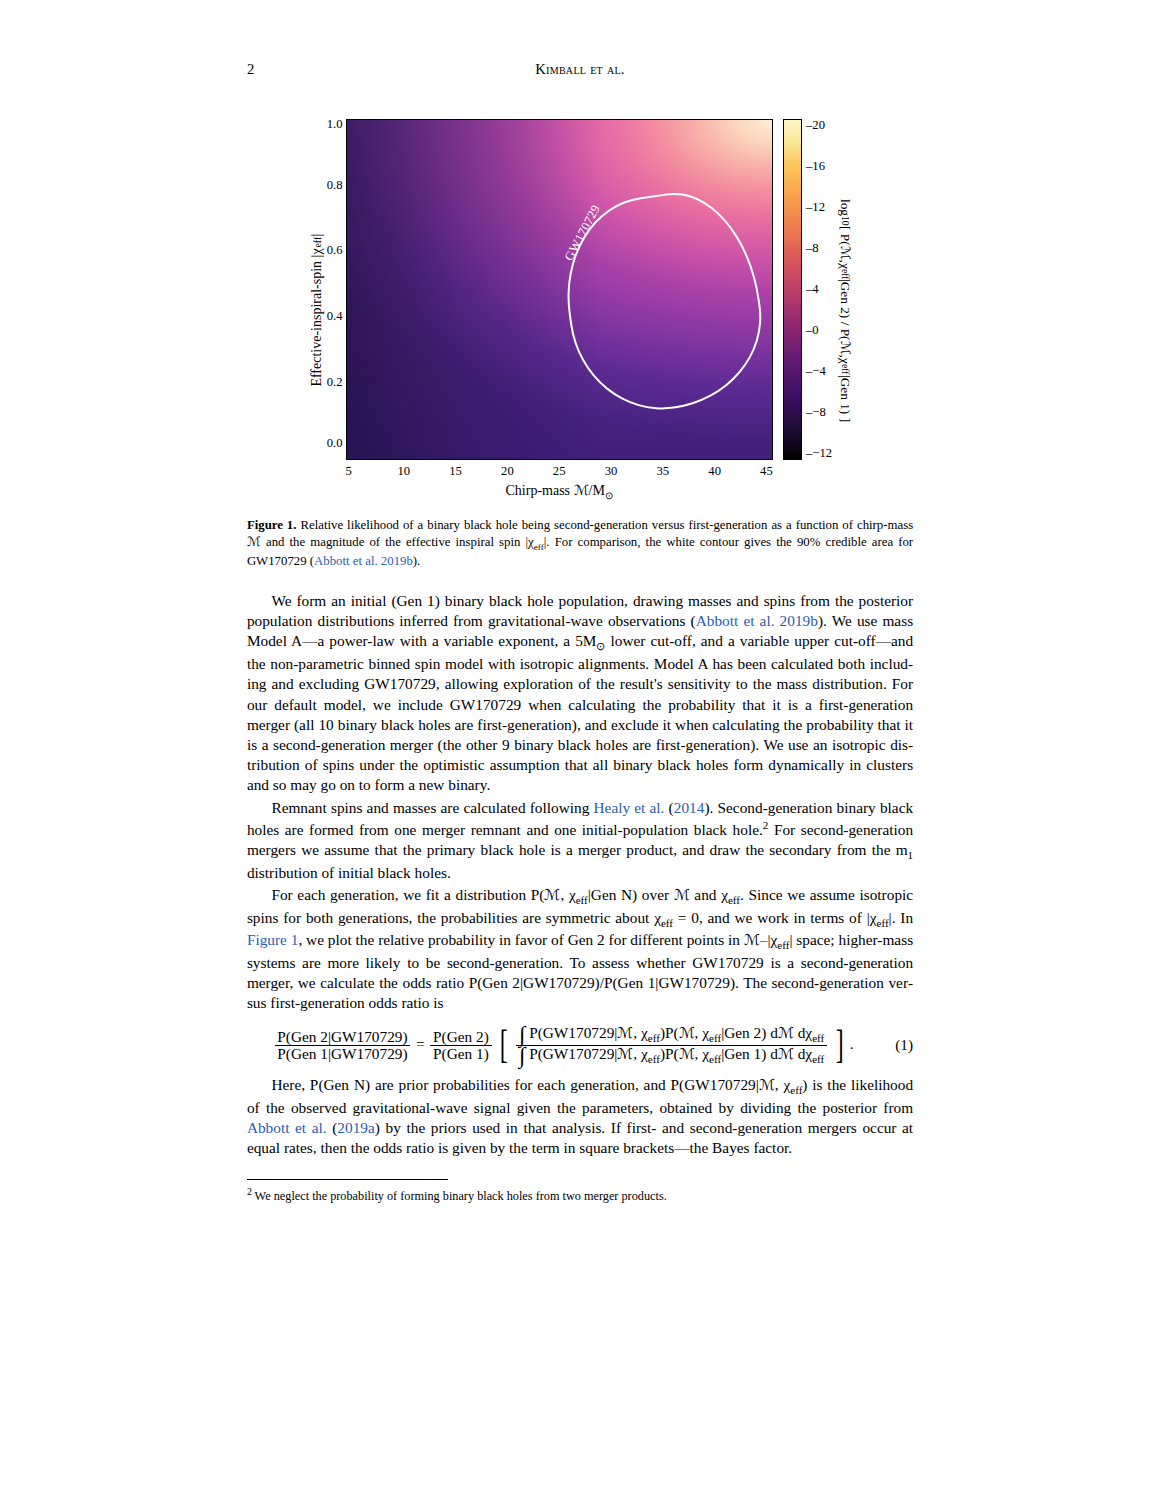2
Kimball et al.
Effective-inspiral-spin |χeff|
1.0 0.8 0.6 0.4 0.2 0.0
GW170729
51015202530354045
Chirp-mass ℳ/M⊙
–20 –16 –12 –8 –4 –0 –−4 –−8 –−12
log10 [ P(ℳ,χeff|Gen 2) / P(ℳ,χeff|Gen 1) ]
Figure 1. Relative likelihood of a binary black hole being second-generation versus first-generation as a function of chirp-mass ℳ and the magnitude of the effective inspiral spin |χeff|. For comparison, the white contour gives the 90% credible area for GW170729 (Abbott et al. 2019b).
We form an initial (Gen 1) binary black hole population, drawing masses and spins from the posterior population distributions inferred from gravitational-wave observations (Abbott et al. 2019b). We use mass Model A—a power-law with a variable exponent, a 5M⊙ lower cut-off, and a variable upper cut-off—and the non-parametric binned spin model with isotropic alignments. Model A has been calculated both including and excluding GW170729, allowing exploration of the result's sensitivity to the mass distribution. For our default model, we include GW170729 when calculating the probability that it is a first-generation merger (all 10 binary black holes are first-generation), and exclude it when calculating the probability that it is a second-generation merger (the other 9 binary black holes are first-generation). We use an isotropic distribution of spins under the optimistic assumption that all binary black holes form dynamically in clusters and so may go on to form a new binary.
Remnant spins and masses are calculated following Healy et al. (2014). Second-generation binary black holes are formed from one merger remnant and one initial-population black hole.2 For second-generation mergers we assume that the primary black hole is a merger product, and draw the secondary from the m1 distribution of initial black holes.
For each generation, we fit a distribution P(ℳ, χeff|Gen N) over ℳ and χeff. Since we assume isotropic spins for both generations, the probabilities are symmetric about χeff = 0, and we work in terms of |χeff|. In Figure 1, we plot the relative probability in favor of Gen 2 for different points in ℳ–|χeff| space; higher-mass systems are more likely to be second-generation. To assess whether GW170729 is a second-generation merger, we calculate the odds ratio P(Gen 2|GW170729)/P(Gen 1|GW170729). The second-generation versus first-generation odds ratio is
P(Gen 2|GW170729) P(Gen 1|GW170729) = P(Gen 2) P(Gen 1) [ ∫ P(GW170729|ℳ, χeff)P(ℳ, χeff|Gen 2) dℳ dχeff ∫ P(GW170729|ℳ, χeff)P(ℳ, χeff|Gen 1) dℳ dχeff ] .
(1)
Here, P(Gen N) are prior probabilities for each generation, and P(GW170729|ℳ, χeff) is the likelihood of the observed gravitational-wave signal given the parameters, obtained by dividing the posterior from Abbott et al. (2019a) by the priors used in that analysis. If first- and second-generation mergers occur at equal rates, then the odds ratio is given by the term in square brackets—the Bayes factor.
2 We neglect the probability of forming binary black holes from two merger products.